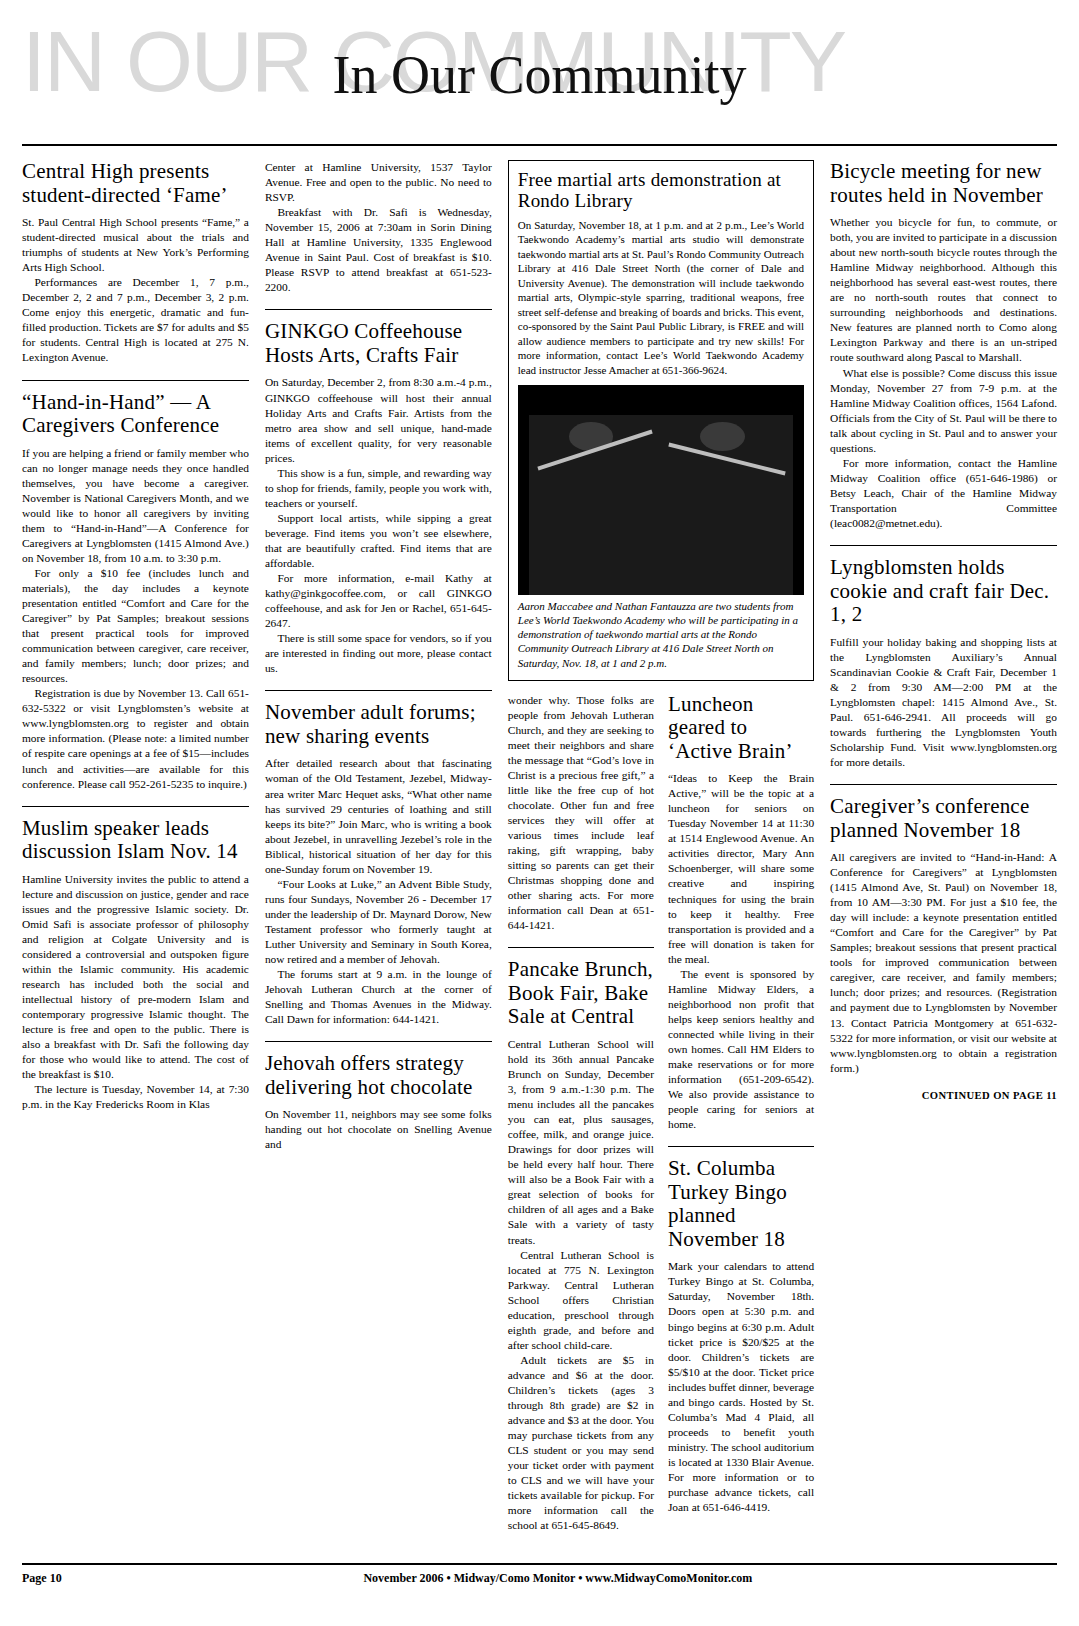IN OUR COMMUNITY
In Our Community
Central High presents student-directed ‘Fame’
St. Paul Central High School presents “Fame,” a student-directed musical about the trials and triumphs of students at New York’s Performing Arts High School.
Performances are December 1, 7 p.m., December 2, 2 and 7 p.m., December 3, 2 p.m. Come enjoy this energetic, dramatic and fun-filled production. Tickets are $7 for adults and $5 for students. Central High is located at 275 N. Lexington Avenue.
“Hand-in-Hand” — A Caregivers Conference
If you are helping a friend or family member who can no longer manage needs they once handled themselves, you have become a caregiver. November is National Caregivers Month, and we would like to honor all caregivers by inviting them to “Hand-in-Hand”—A Conference for Caregivers at Lyngblomsten (1415 Almond Ave.) on November 18, from 10 a.m. to 3:30 p.m.
For only a $10 fee (includes lunch and materials), the day includes a keynote presentation entitled “Comfort and Care for the Caregiver” by Pat Samples; breakout sessions that present practical tools for improved communication between caregiver, care receiver, and family members; lunch; door prizes; and resources.
Registration is due by November 13. Call 651-632-5322 or visit Lyngblomsten’s website at www.lyngblomsten.org to register and obtain more information. (Please note: a limited number of respite care openings at a fee of $15—includes lunch and activities—are available for this conference. Please call 952-261-5235 to inquire.)
Muslim speaker leads discussion Islam Nov. 14
Hamline University invites the public to attend a lecture and discussion on justice, gender and race issues and the progressive Islamic society. Dr. Omid Safi is associate professor of philosophy and religion at Colgate University and is considered a controversial and outspoken figure within the Islamic community. His academic research has included both the social and intellectual history of pre-modern Islam and contemporary progressive Islamic thought. The lecture is free and open to the public. There is also a breakfast with Dr. Safi the following day for those who would like to attend. The cost of the breakfast is $10.
The lecture is Tuesday, November 14, at 7:30 p.m. in the Kay Fredericks Room in Klas
Center at Hamline University, 1537 Taylor Avenue. Free and open to the public. No need to RSVP.
Breakfast with Dr. Safi is Wednesday, November 15, 2006 at 7:30am in Sorin Dining Hall at Hamline University, 1335 Englewood Avenue in Saint Paul. Cost of breakfast is $10. Please RSVP to attend breakfast at 651-523-2200.
GINKGO Coffeehouse Hosts Arts, Crafts Fair
On Saturday, December 2, from 8:30 a.m.-4 p.m., GINKGO coffeehouse will host their annual Holiday Arts and Crafts Fair. Artists from the metro area show and sell unique, hand-made items of excellent quality, for very reasonable prices.
This show is a fun, simple, and rewarding way to shop for friends, family, people you work with, teachers or yourself.
Support local artists, while sipping a great beverage. Find items you won’t see elsewhere, that are beautifully crafted. Find items that are affordable.
For more information, e-mail Kathy at kathy@ginkgocoffee.com, or call GINKGO coffeehouse, and ask for Jen or Rachel, 651-645-2647.
There is still some space for vendors, so if you are interested in finding out more, please contact us.
November adult forums; new sharing events
After detailed research about that fascinating woman of the Old Testament, Jezebel, Midway-area writer Marc Hequet asks, “What other name has survived 29 centuries of loathing and still keeps its bite?” Join Marc, who is writing a book about Jezebel, in unravelling Jezebel’s role in the Biblical, historical situation of her day for this one-Sunday forum on November 19.
“Four Looks at Luke,” an Advent Bible Study, runs four Sundays, November 26 - December 17 under the leadership of Dr. Maynard Dorow, New Testament professor who formerly taught at Luther University and Seminary in South Korea, now retired and a member of Jehovah.
The forums start at 9 a.m. in the lounge of Jehovah Lutheran Church at the corner of Snelling and Thomas Avenues in the Midway. Call Dawn for information: 644-1421.
Jehovah offers strategy delivering hot chocolate
On November 11, neighbors may see some folks handing out hot chocolate on Snelling Avenue and
Free martial arts demonstration at Rondo Library
On Saturday, November 18, at 1 p.m. and at 2 p.m., Lee’s World Taekwondo Academy’s martial arts studio will demonstrate taekwondo martial arts at St. Paul’s Rondo Community Outreach Library at 416 Dale Street North (the corner of Dale and University Avenue). The demonstration will include taekwondo martial arts, Olympic-style sparring, traditional weapons, free street self-defense and breaking of boards and bricks. This event, co-sponsored by the Saint Paul Public Library, is FREE and will allow audience members to participate and try new skills! For more information, contact Lee’s World Taekwondo Academy lead instructor Jesse Amacher at 651-366-9624.
Aaron Maccabee and Nathan Fantauzza are two students from Lee’s World Taekwondo Academy who will be participating in a demonstration of taekwondo martial arts at the Rondo Community Outreach Library at 416 Dale Street North on Saturday, Nov. 18, at 1 and 2 p.m.
wonder why. Those folks are people from Jehovah Lutheran Church, and they are seeking to meet their neighbors and share the message that “God’s love in Christ is a precious free gift,” a little like the free cup of hot chocolate. Other fun and free services they will offer at various times include leaf raking, gift wrapping, baby sitting so parents can get their Christmas shopping done and other sharing acts. For more information call Dean at 651-644-1421.
Pancake Brunch, Book Fair, Bake Sale at Central
Central Lutheran School will hold its 36th annual Pancake Brunch on Sunday, December 3, from 9 a.m.-1:30 p.m. The menu includes all the pancakes you can eat, plus sausages, coffee, milk, and orange juice. Drawings for door prizes will be held every half hour. There will also be a Book Fair with a great selection of books for children of all ages and a Bake Sale with a variety of tasty treats.
Central Lutheran School is located at 775 N. Lexington Parkway. Central Lutheran School offers Christian education, preschool through eighth grade, and before and after school child-care.
Adult tickets are $5 in advance and $6 at the door. Children’s tickets (ages 3 through 8th grade) are $2 in advance and $3 at the door. You may purchase tickets from any CLS student or you may send your ticket order with payment to CLS and we will have your tickets available for pickup. For more information call the school at 651-645-8649.
Luncheon geared to ‘Active Brain’
“Ideas to Keep the Brain Active,” will be the topic at a luncheon for seniors on Tuesday November 14 at 11:30 at 1514 Englewood Avenue. An activities director, Mary Ann Schoenberger, will share some creative and inspiring techniques for using the brain to keep it healthy. Free transportation is provided and a free will donation is taken for the meal.
The event is sponsored by Hamline Midway Elders, a neighborhood non profit that helps keep seniors healthy and connected while living in their own homes. Call HM Elders to make reservations or for more information (651-209-6542). We also provide assistance to people caring for seniors at home.
St. Columba Turkey Bingo planned November 18
Mark your calendars to attend Turkey Bingo at St. Columba, Saturday, November 18th. Doors open at 5:30 p.m. and bingo begins at 6:30 p.m. Adult ticket price is $20/$25 at the door. Children’s tickets are $5/$10 at the door. Ticket price includes buffet dinner, beverage and bingo cards. Hosted by St. Columba’s Mad 4 Plaid, all proceeds to benefit youth ministry. The school auditorium is located at 1330 Blair Avenue. For more information or to purchase advance tickets, call Joan at 651-646-4419.
Bicycle meeting for new routes held in November
Whether you bicycle for fun, to commute, or both, you are invited to participate in a discussion about new north-south bicycle routes through the Hamline Midway neighborhood. Although this neighborhood has several east-west routes, there are no north-south routes that connect to surrounding neighborhoods and destinations. New features are planned north to Como along Lexington Parkway and there is an un-striped route southward along Pascal to Marshall.
What else is possible? Come discuss this issue Monday, November 27 from 7-9 p.m. at the Hamline Midway Coalition offices, 1564 Lafond. Officials from the City of St. Paul will be there to talk about cycling in St. Paul and to answer your questions.
For more information, contact the Hamline Midway Coalition office (651-646-1986) or Betsy Leach, Chair of the Hamline Midway Transportation Committee (leac0082@metnet.edu).
Lyngblomsten holds cookie and craft fair Dec. 1, 2
Fulfill your holiday baking and shopping lists at the Lyngblomsten Auxiliary’s Annual Scandinavian Cookie & Craft Fair, December 1 & 2 from 9:30 AM—2:00 PM at the Lyngblomsten chapel: 1415 Almond Ave., St. Paul. 651-646-2941. All proceeds will go towards furthering the Lyngblomsten Youth Scholarship Fund. Visit www.lyngblomsten.org for more details.
Caregiver’s conference planned November 18
All caregivers are invited to “Hand-in-Hand: A Conference for Caregivers” at Lyngblomsten (1415 Almond Ave, St. Paul) on November 18, from 10 AM—3:30 PM. For just a $10 fee, the day will include: a keynote presentation entitled “Comfort and Care for the Caregiver” by Pat Samples; breakout sessions that present practical tools for improved communication between caregiver, care receiver, and family members; lunch; door prizes; and resources. (Registration and payment due to Lyngblomsten by November 13. Contact Patricia Montgomery at 651-632-5322 for more information, or visit our website at www.lyngblomsten.org to obtain a registration form.)
CONTINUED ON PAGE 11
Page 10
November 2006 • Midway/Como Monitor • www.MidwayComoMonitor.com